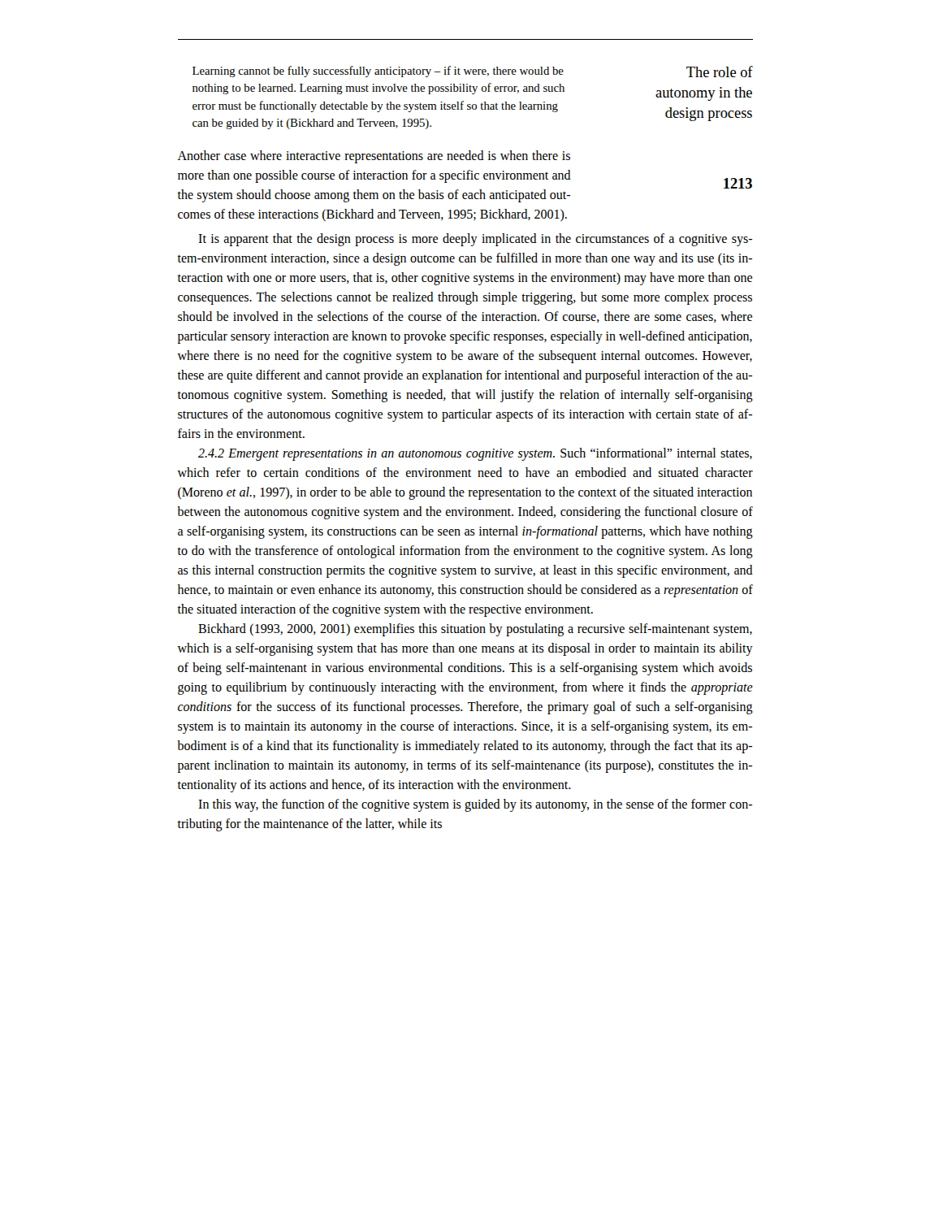Learning cannot be fully successfully anticipatory – if it were, there would be nothing to be learned. Learning must involve the possibility of error, and such error must be functionally detectable by the system itself so that the learning can be guided by it (Bickhard and Terveen, 1995).
The role of
autonomy in the
design process
Another case where interactive representations are needed is when there is more than one possible course of interaction for a specific environment and the system should choose among them on the basis of each anticipated outcomes of these interactions (Bickhard and Terveen, 1995; Bickhard, 2001).
1213
It is apparent that the design process is more deeply implicated in the circumstances of a cognitive system-environment interaction, since a design outcome can be fulfilled in more than one way and its use (its interaction with one or more users, that is, other cognitive systems in the environment) may have more than one consequences. The selections cannot be realized through simple triggering, but some more complex process should be involved in the selections of the course of the interaction. Of course, there are some cases, where particular sensory interaction are known to provoke specific responses, especially in well-defined anticipation, where there is no need for the cognitive system to be aware of the subsequent internal outcomes. However, these are quite different and cannot provide an explanation for intentional and purposeful interaction of the autonomous cognitive system. Something is needed, that will justify the relation of internally self-organising structures of the autonomous cognitive system to particular aspects of its interaction with certain state of affairs in the environment.
2.4.2 Emergent representations in an autonomous cognitive system. Such “informational” internal states, which refer to certain conditions of the environment need to have an embodied and situated character (Moreno et al., 1997), in order to be able to ground the representation to the context of the situated interaction between the autonomous cognitive system and the environment. Indeed, considering the functional closure of a self-organising system, its constructions can be seen as internal in-formational patterns, which have nothing to do with the transference of ontological information from the environment to the cognitive system. As long as this internal construction permits the cognitive system to survive, at least in this specific environment, and hence, to maintain or even enhance its autonomy, this construction should be considered as a representation of the situated interaction of the cognitive system with the respective environment.
Bickhard (1993, 2000, 2001) exemplifies this situation by postulating a recursive self-maintenant system, which is a self-organising system that has more than one means at its disposal in order to maintain its ability of being self-maintenant in various environmental conditions. This is a self-organising system which avoids going to equilibrium by continuously interacting with the environment, from where it finds the appropriate conditions for the success of its functional processes. Therefore, the primary goal of such a self-organising system is to maintain its autonomy in the course of interactions. Since, it is a self-organising system, its embodiment is of a kind that its functionality is immediately related to its autonomy, through the fact that its apparent inclination to maintain its autonomy, in terms of its self-maintenance (its purpose), constitutes the intentionality of its actions and hence, of its interaction with the environment.
In this way, the function of the cognitive system is guided by its autonomy, in the sense of the former contributing for the maintenance of the latter, while its